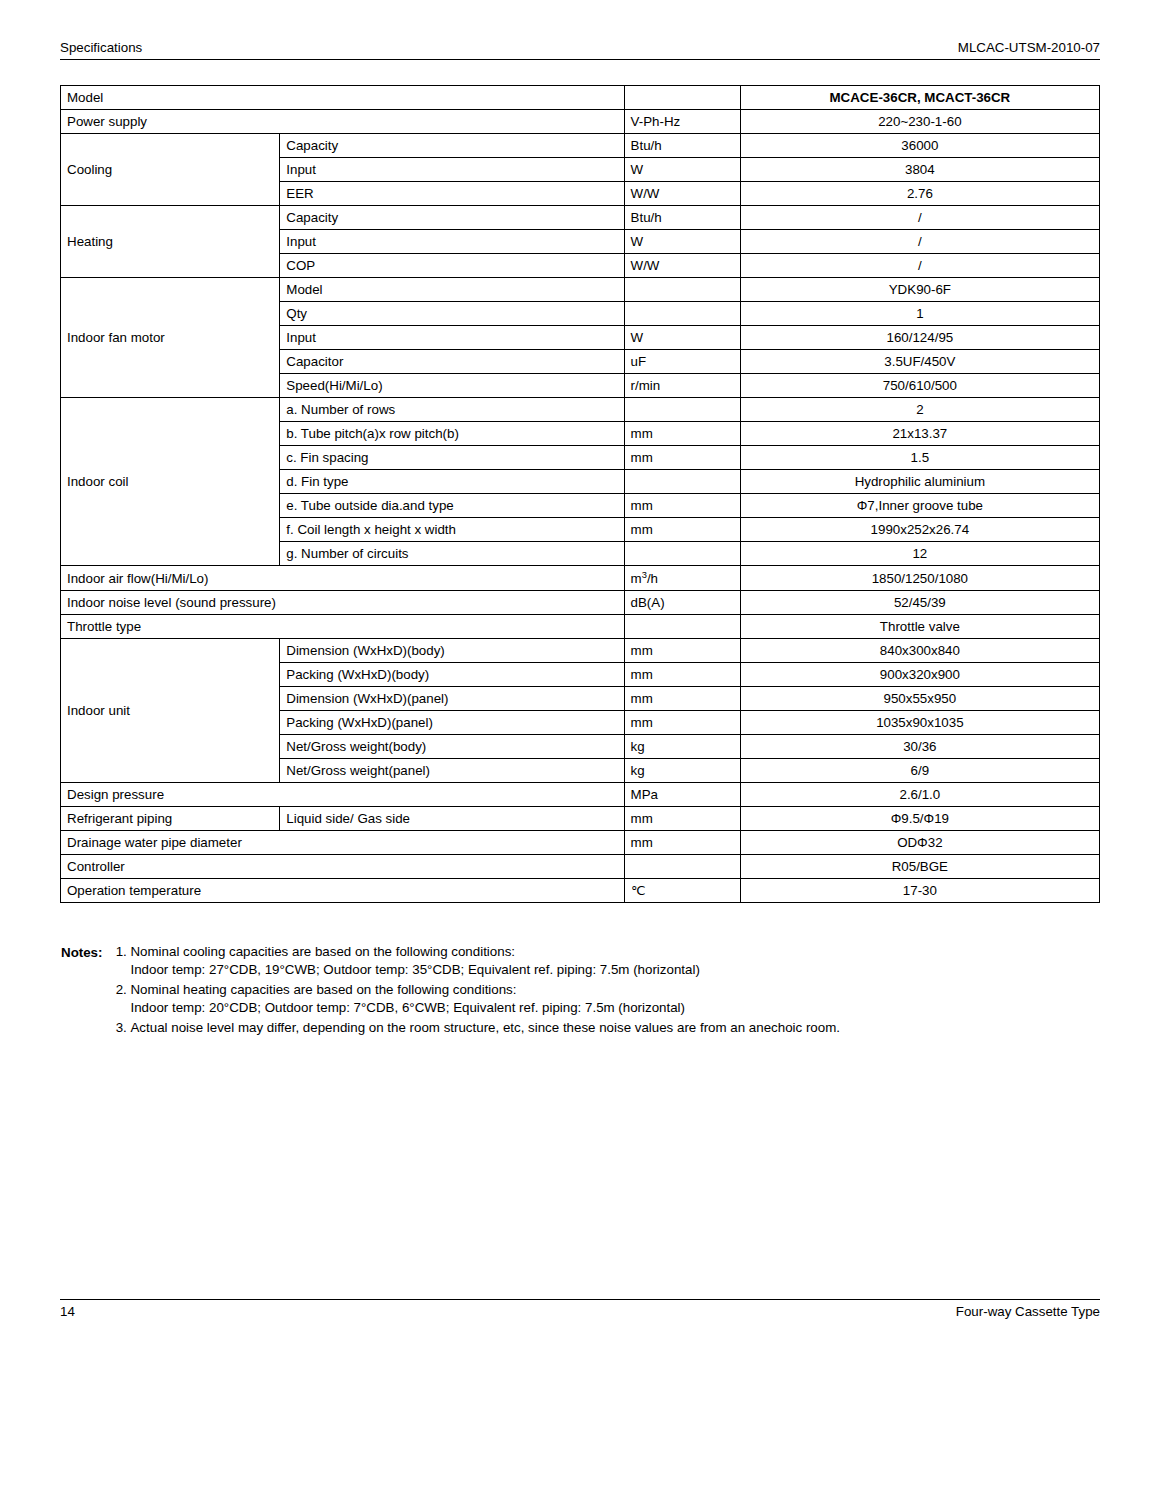Specifications MLCAC-UTSM-2010-07
| Model | | MCACE-36CR, MCACT-36CR |
| Power supply | V-Ph-Hz | 220~230-1-60 |
| Cooling | Capacity | Btu/h | 36000 |
| Input | W | 3804 |
| EER | W/W | 2.76 |
| Heating | Capacity | Btu/h | / |
| Input | W | / |
| COP | W/W | / |
| Indoor fan motor | Model | | YDK90-6F |
| Qty | | 1 |
| Input | W | 160/124/95 |
| Capacitor | uF | 3.5UF/450V |
| Speed(Hi/Mi/Lo) | r/min | 750/610/500 |
| Indoor coil | a. Number of rows | | 2 |
| b. Tube pitch(a)x row pitch(b) | mm | 21x13.37 |
| c. Fin spacing | mm | 1.5 |
| d. Fin type | | Hydrophilic aluminium |
| e. Tube outside dia.and type | mm | Φ7,Inner groove tube |
| f. Coil length x height x width | mm | 1990x252x26.74 |
| g. Number of circuits | | 12 |
| Indoor air flow(Hi/Mi/Lo) | m 3 /h | 1850/1250/1080 |
| Indoor noise level (sound pressure) | dB(A) | 52/45/39 |
| Throttle type | | Throttle valve |
| Indoor unit | Dimension (WxHxD)(body) | mm | 840x300x840 |
| Packing (WxHxD)(body) | mm | 900x320x900 |
| Dimension (WxHxD)(panel) | mm | 950x55x950 |
| Packing (WxHxD)(panel) | mm | 1035x90x1035 |
| Net/Gross weight(body) | kg | 30/36 |
| Net/Gross weight(panel) | kg | 6/9 |
| Design pressure | MPa | 2.6/1.0 |
| Refrigerant piping | Liquid side/ Gas side | mm | Φ9.5/Φ19 |
| Drainage water pipe diameter | mm | ODΦ32 |
| Controller | | R05/BGE |
| Operation temperature | ℃ | 17-30 |
| Notes: | Nominal cooling capacities are based on the following conditions: Indoor temp: 27°CDB, 19°CWB; Outdoor temp: 35°CDB; Equivalent ref. piping: 7.5m (horizontal) Nominal heating capacities are based on the following conditions: Indoor temp: 20°CDB; Outdoor temp: 7°CDB, 6°CWB; Equivalent ref. piping: 7.5m (horizontal) Actual noise level may differ, depending on the room structure, etc, since these noise values are from an anechoic room. |
14 Four-way Cassette Type